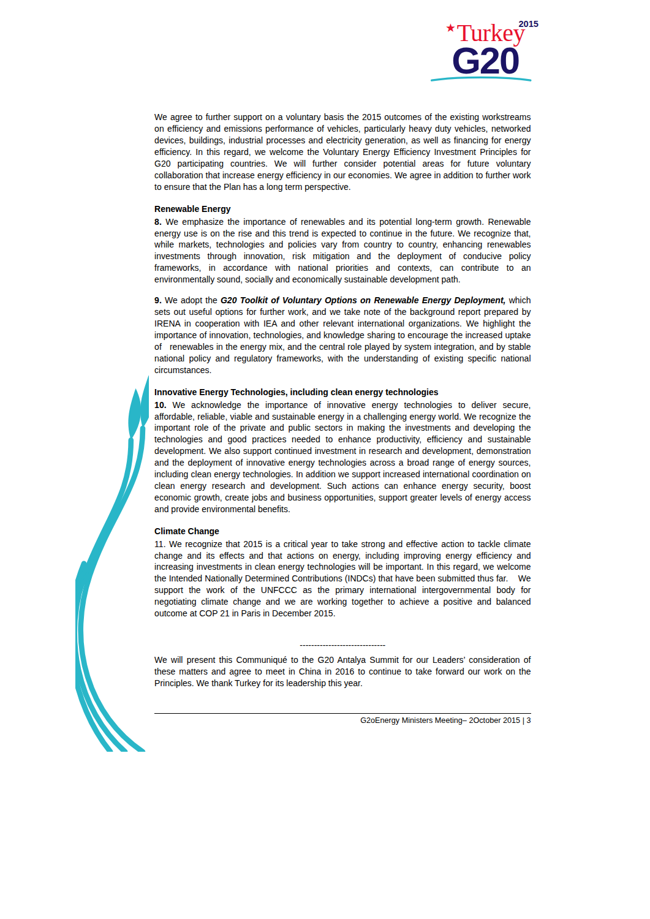★Turkey 2015 G20
We agree to further support on a voluntary basis the 2015 outcomes of the existing workstreams on efficiency and emissions performance of vehicles, particularly heavy duty vehicles, networked devices, buildings, industrial processes and electricity generation, as well as financing for energy efficiency. In this regard, we welcome the Voluntary Energy Efficiency Investment Principles for G20 participating countries. We will further consider potential areas for future voluntary collaboration that increase energy efficiency in our economies. We agree in addition to further work to ensure that the Plan has a long term perspective.
Renewable Energy
8. We emphasize the importance of renewables and its potential long-term growth. Renewable energy use is on the rise and this trend is expected to continue in the future. We recognize that, while markets, technologies and policies vary from country to country, enhancing renewables investments through innovation, risk mitigation and the deployment of conducive policy frameworks, in accordance with national priorities and contexts, can contribute to an environmentally sound, socially and economically sustainable development path.
9. We adopt the G20 Toolkit of Voluntary Options on Renewable Energy Deployment, which sets out useful options for further work, and we take note of the background report prepared by IRENA in cooperation with IEA and other relevant international organizations. We highlight the importance of innovation, technologies, and knowledge sharing to encourage the increased uptake of renewables in the energy mix, and the central role played by system integration, and by stable national policy and regulatory frameworks, with the understanding of existing specific national circumstances.
Innovative Energy Technologies, including clean energy technologies
10. We acknowledge the importance of innovative energy technologies to deliver secure, affordable, reliable, viable and sustainable energy in a challenging energy world. We recognize the important role of the private and public sectors in making the investments and developing the technologies and good practices needed to enhance productivity, efficiency and sustainable development. We also support continued investment in research and development, demonstration and the deployment of innovative energy technologies across a broad range of energy sources, including clean energy technologies. In addition we support increased international coordination on clean energy research and development. Such actions can enhance energy security, boost economic growth, create jobs and business opportunities, support greater levels of energy access and provide environmental benefits.
Climate Change
11. We recognize that 2015 is a critical year to take strong and effective action to tackle climate change and its effects and that actions on energy, including improving energy efficiency and increasing investments in clean energy technologies will be important. In this regard, we welcome the Intended Nationally Determined Contributions (INDCs) that have been submitted thus far. We support the work of the UNFCCC as the primary international intergovernmental body for negotiating climate change and we are working together to achieve a positive and balanced outcome at COP 21 in Paris in December 2015.
------------------------------
We will present this Communiqué to the G20 Antalya Summit for our Leaders’ consideration of these matters and agree to meet in China in 2016 to continue to take forward our work on the Principles. We thank Turkey for its leadership this year.
G2oEnergy Ministers Meeting– 2October 2015 | 3